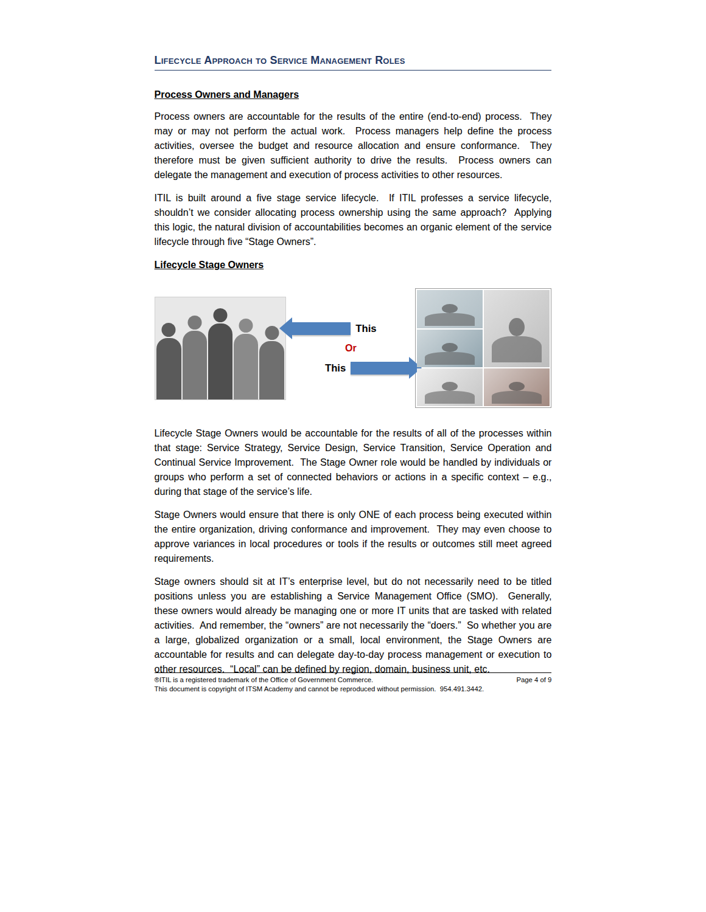Lifecycle Approach to Service Management Roles
Process Owners and Managers
Process owners are accountable for the results of the entire (end-to-end) process. They may or may not perform the actual work. Process managers help define the process activities, oversee the budget and resource allocation and ensure conformance. They therefore must be given sufficient authority to drive the results. Process owners can delegate the management and execution of process activities to other resources.
ITIL is built around a five stage service lifecycle. If ITIL professes a service lifecycle, shouldn’t we consider allocating process ownership using the same approach? Applying this logic, the natural division of accountabilities becomes an organic element of the service lifecycle through five “Stage Owners”.
Lifecycle Stage Owners
This
Or
This
Lifecycle Stage Owners would be accountable for the results of all of the processes within that stage: Service Strategy, Service Design, Service Transition, Service Operation and Continual Service Improvement. The Stage Owner role would be handled by individuals or groups who perform a set of connected behaviors or actions in a specific context – e.g., during that stage of the service’s life.
Stage Owners would ensure that there is only ONE of each process being executed within the entire organization, driving conformance and improvement. They may even choose to approve variances in local procedures or tools if the results or outcomes still meet agreed requirements.
Stage owners should sit at IT’s enterprise level, but do not necessarily need to be titled positions unless you are establishing a Service Management Office (SMO). Generally, these owners would already be managing one or more IT units that are tasked with related activities. And remember, the “owners” are not necessarily the “doers.” So whether you are a large, globalized organization or a small, local environment, the Stage Owners are accountable for results and can delegate day-to-day process management or execution to other resources. “Local” can be defined by region, domain, business unit, etc.
®ITIL is a registered trademark of the Office of Government Commerce.
Page 4 of 9
This document is copyright of ITSM Academy and cannot be reproduced without permission. 954.491.3442.